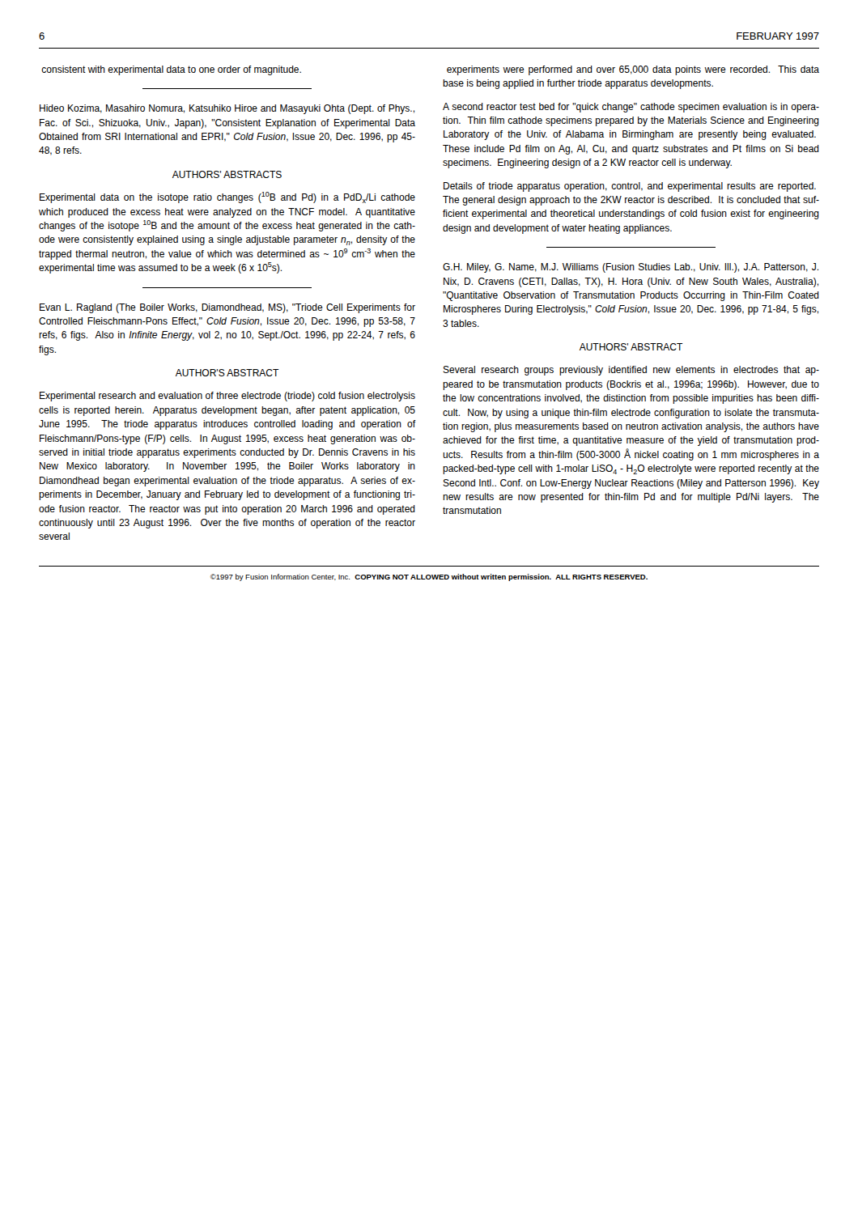6 FEBRUARY 1997
consistent with experimental data to one order of magnitude.
Hideo Kozima, Masahiro Nomura, Katsuhiko Hiroe and Masayuki Ohta (Dept. of Phys., Fac. of Sci., Shizuoka, Univ., Japan), "Consistent Explanation of Experimental Data Obtained from SRI International and EPRI," Cold Fusion, Issue 20, Dec. 1996, pp 45-48, 8 refs.
AUTHORS' ABSTRACTS
Experimental data on the isotope ratio changes (10B and Pd) in a PdDx/Li cathode which produced the excess heat were analyzed on the TNCF model. A quantitative changes of the isotope 10B and the amount of the excess heat generated in the cathode were consistently explained using a single adjustable parameter nn, density of the trapped thermal neutron, the value of which was determined as ~ 109 cm-3 when the experimental time was assumed to be a week (6 x 105s).
Evan L. Ragland (The Boiler Works, Diamondhead, MS), "Triode Cell Experiments for Controlled Fleischmann-Pons Effect," Cold Fusion, Issue 20, Dec. 1996, pp 53-58, 7 refs, 6 figs. Also in Infinite Energy, vol 2, no 10, Sept./Oct. 1996, pp 22-24, 7 refs, 6 figs.
AUTHOR'S ABSTRACT
Experimental research and evaluation of three electrode (triode) cold fusion electrolysis cells is reported herein. Apparatus development began, after patent application, 05 June 1995. The triode apparatus introduces controlled loading and operation of Fleischmann/Pons-type (F/P) cells. In August 1995, excess heat generation was observed in initial triode apparatus experiments conducted by Dr. Dennis Cravens in his New Mexico laboratory. In November 1995, the Boiler Works laboratory in Diamondhead began experimental evaluation of the triode apparatus. A series of experiments in December, January and February led to development of a functioning triode fusion reactor. The reactor was put into operation 20 March 1996 and operated continuously until 23 August 1996. Over the five months of operation of the reactor several
experiments were performed and over 65,000 data points were recorded. This data base is being applied in further triode apparatus developments.
A second reactor test bed for "quick change" cathode specimen evaluation is in operation. Thin film cathode specimens prepared by the Materials Science and Engineering Laboratory of the Univ. of Alabama in Birmingham are presently being evaluated. These include Pd film on Ag, Al, Cu, and quartz substrates and Pt films on Si bead specimens. Engineering design of a 2 KW reactor cell is underway.
Details of triode apparatus operation, control, and experimental results are reported. The general design approach to the 2KW reactor is described. It is concluded that sufficient experimental and theoretical understandings of cold fusion exist for engineering design and development of water heating appliances.
G.H. Miley, G. Name, M.J. Williams (Fusion Studies Lab., Univ. Ill.), J.A. Patterson, J. Nix, D. Cravens (CETI, Dallas, TX), H. Hora (Univ. of New South Wales, Australia), "Quantitative Observation of Transmutation Products Occurring in Thin-Film Coated Microspheres During Electrolysis," Cold Fusion, Issue 20, Dec. 1996, pp 71-84, 5 figs, 3 tables.
AUTHORS' ABSTRACT
Several research groups previously identified new elements in electrodes that appeared to be transmutation products (Bockris et al., 1996a; 1996b). However, due to the low concentrations involved, the distinction from possible impurities has been difficult. Now, by using a unique thin-film electrode configuration to isolate the transmutation region, plus measurements based on neutron activation analysis, the authors have achieved for the first time, a quantitative measure of the yield of transmutation products. Results from a thin-film (500-3000 Å nickel coating on 1 mm microspheres in a packed-bed-type cell with 1-molar LiSO4 - H2O electrolyte were reported recently at the Second Intl.. Conf. on Low-Energy Nuclear Reactions (Miley and Patterson 1996). Key new results are now presented for thin-film Pd and for multiple Pd/Ni layers. The transmutation
©1997 by Fusion Information Center, Inc. COPYING NOT ALLOWED without written permission. ALL RIGHTS RESERVED.